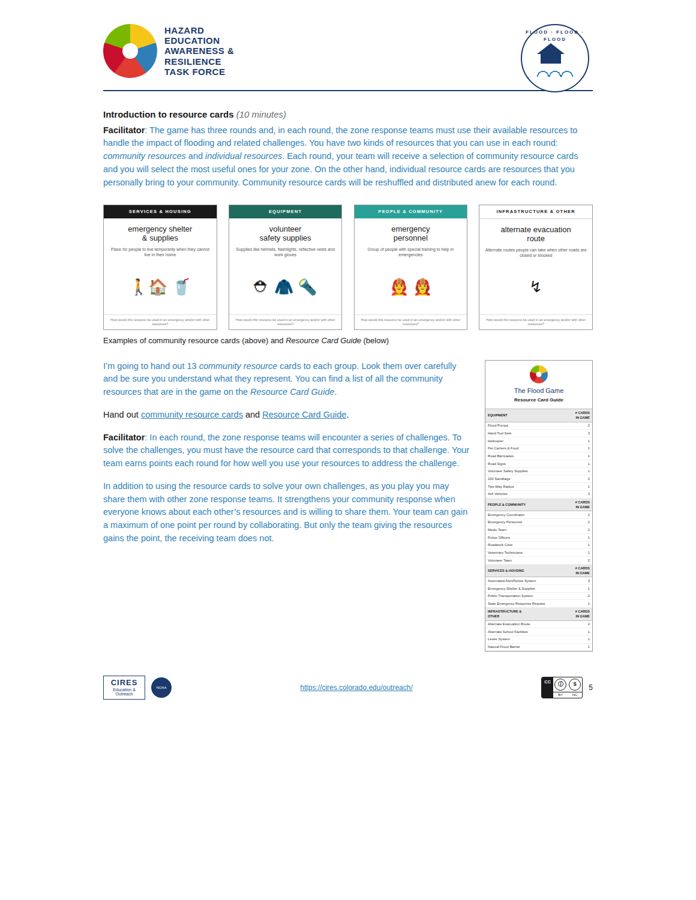HAZARD
EDUCATION
AWARENESS &
RESILIENCE
TASK FORCE
FLOOD · FLOOD · FLOOD
Introduction to resource cards (10 minutes)
Facilitator: The game has three rounds and, in each round, the zone response teams must use their available resources to handle the impact of flooding and related challenges. You have two kinds of resources that you can use in each round: community resources and individual resources. Each round, your team will receive a selection of community resource cards and you will select the most useful ones for your zone. On the other hand, individual resource cards are resources that you personally bring to your community. Community resource cards will be reshuffled and distributed anew for each round.
SERVICES & HOUSING
emergency shelter
& supplies
Place for people to live temporarily when they cannot live in their home
🚶🏠 🥤
How would this resource be used in an emergency and/or with other resources?
EQUIPMENT
volunteer
safety supplies
Supplies like helmets, flashlights, reflective vests and work gloves
⛑ 🧥 🔦
How would this resource be used in an emergency and/or with other resources?
PEOPLE & COMMUNITY
emergency
personnel
Group of people with special training to help in emergencies
👨‍🚒 👩‍🚒
How would this resource be used in an emergency and/or with other resources?
INFRASTRUCTURE & OTHER
alternate evacuation
route
Alternate routes people can take when other roads are closed or blocked
↯
How would this resource be used in an emergency and/or with other resources?
Examples of community resource cards (above) and Resource Card Guide (below)
I’m going to hand out 13 community resource cards to each group. Look them over carefully and be sure you understand what they represent. You can find a list of all the community resources that are in the game on the Resource Card Guide.
Hand out community resource cards and Resource Card Guide.
Facilitator: In each round, the zone response teams will encounter a series of challenges. To solve the challenges, you must have the resource card that corresponds to that challenge. Your team earns points each round for how well you use your resources to address the challenge.
In addition to using the resource cards to solve your own challenges, as you play you may share them with other zone response teams. It strengthens your community response when everyone knows about each other’s resources and is willing to share them. Your team can gain a maximum of one point per round by collaborating. But only the team giving the resources gains the point, the receiving team does not.
The Flood Game
Resource Card Guide
| EQUIPMENT | # CARDS IN GAME |
| --- | --- |
| Flood Pumps | 2 |
| Hand Tool Sets | 3 |
| Helicopter | 1 |
| Pet Carriers & Food | 1 |
| Road Barricades | 1 |
| Road Signs | 1 |
| Volunteer Safety Supplies | 1 |
| 200 Sandbags | 2 |
| Two-Way Radios | 1 |
| 4x4 Vehicles | 3 |
| PEOPLE & COMMUNITY | # CARDS IN GAME |
| Emergency Coordinator | 2 |
| Emergency Personnel | 2 |
| Medic Team | 2 |
| Police Officers | 1 |
| Roadwork Crew | 1 |
| Veterinary Technicians | 1 |
| Volunteer Team | 2 |
| SERVICES & HOUSING | # CARDS IN GAME |
| Automated Alert/Notice System | 3 |
| Emergency Shelter & Supplies | 1 |
| Public Transportation System | 2 |
| State Emergency Response Request | 1 |
| INFRASTRUCTURE & OTHER | # CARDS IN GAME |
| Alternate Evacuation Route | 2 |
| Alternate School Facilities | 1 |
| Levee System | 1 |
| Natural Flood Barrier | 1 |
CIRES Education & Outreach
NOAA
https://cires.colorado.edu/outreach/
CC
ⓘ
$
BY NC
5